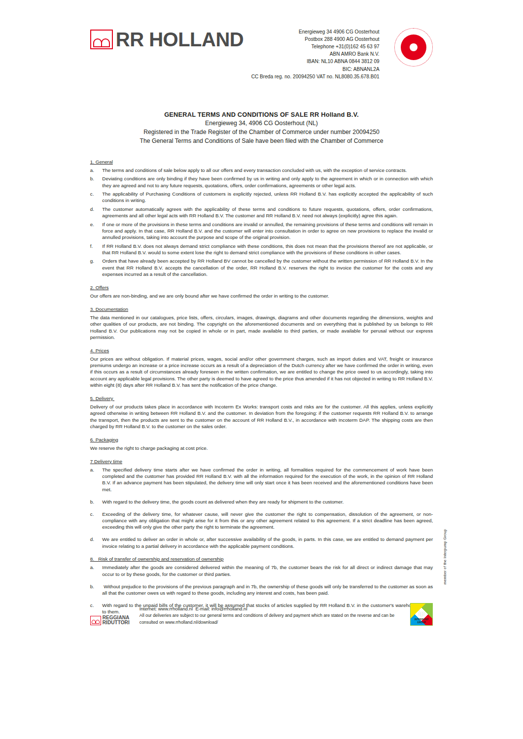RR HOLLAND
Energieweg 34 4906 CG Oosterhout
Postbox 288 4900 AG Oosterhout
Telephone +31(0)162 45 63 97
ABN AMRO Bank N.V.
IBAN: NL10 ABNA 0844 3812 09
BIC: ABNANL2A
CC Breda reg. no. 20094250 VAT no. NL8080.35.678.B01
GENERAL TERMS AND CONDITIONS OF SALE RR Holland B.V.
Energieweg 34, 4906 CG Oosterhout (NL)
Registered in the Trade Register of the Chamber of Commerce under number 20094250
The General Terms and Conditions of Sale have been filed with the Chamber of Commerce
1. General
The terms and conditions of sale below apply to all our offers and every transaction concluded with us, with the exception of service contracts.
Deviating conditions are only binding if they have been confirmed by us in writing and only apply to the agreement in which or in connection with which they are agreed and not to any future requests, quotations, offers, order confirmations, agreements or other legal acts.
The applicability of Purchasing Conditions of customers is explicitly rejected, unless RR Holland B.V. has explicitly accepted the applicability of such conditions in writing.
The customer automatically agrees with the applicability of these terms and conditions to future requests, quotations, offers, order confirmations, agreements and all other legal acts with RR Holland B.V. The customer and RR Holland B.V. need not always (explicitly) agree this again.
If one or more of the provisions in these terms and conditions are invalid or annulled, the remaining provisions of these terms and conditions will remain in force and apply. In that case, RR Holland B.V. and the customer will enter into consultation in order to agree on new provisions to replace the invalid or annulled provisions, taking into account the purpose and scope of the original provision.
If RR Holland B.V. does not always demand strict compliance with these conditions, this does not mean that the provisions thereof are not applicable, or that RR Holland B.V. would to some extent lose the right to demand strict compliance with the provisions of these conditions in other cases.
Orders that have already been accepted by RR Holland BV cannot be cancelled by the customer without the written permission of RR Holland B.V. In the event that RR Holland B.V. accepts the cancellation of the order, RR Holland B.V. reserves the right to invoice the customer for the costs and any expenses incurred as a result of the cancellation.
2. Offers
Our offers are non-binding, and we are only bound after we have confirmed the order in writing to the customer.
3. Documentation
The data mentioned in our catalogues, price lists, offers, circulars, images, drawings, diagrams and other documents regarding the dimensions, weights and other qualities of our products, are not binding. The copyright on the aforementioned documents and on everything that is published by us belongs to RR Holland B.V. Our publications may not be copied in whole or in part, made available to third parties, or made available for perusal without our express permission.
4. Prices
Our prices are without obligation. If material prices, wages, social and/or other government charges, such as import duties and VAT, freight or insurance premiums undergo an increase or a price increase occurs as a result of a depreciation of the Dutch currency after we have confirmed the order in writing, even if this occurs as a result of circumstances already foreseen in the written confirmation, we are entitled to change the price owed to us accordingly, taking into account any applicable legal provisions. The other party is deemed to have agreed to the price thus amended if it has not objected in writing to RR Holland B.V. within eight (8) days after RR Holland B.V. has sent the notification of the price change.
5. Delivery
Delivery of our products takes place in accordance with Incoterm Ex Works: transport costs and risks are for the customer. All this applies, unless explicitly agreed otherwise in writing between RR Holland B.V. and the customer. In deviation from the foregoing: if the customer requests RR Holland B.V. to arrange the transport, then the products are sent to the customer on the account of RR Holland B.V., in accordance with Incoterm DAP. The shipping costs are then charged by RR Holland B.V. to the customer on the sales order.
6. Packaging
We reserve the right to charge packaging at cost price.
7 Delivery time
The specified delivery time starts after we have confirmed the order in writing, all formalities required for the commencement of work have been completed and the customer has provided RR Holland B.V. with all the information required for the execution of the work, in the opinion of RR Holland B.V. If an advance payment has been stipulated, the delivery time will only start once it has been received and the aforementioned conditions have been met.
With regard to the delivery time, the goods count as delivered when they are ready for shipment to the customer.
Exceeding of the delivery time, for whatever cause, will never give the customer the right to compensation, dissolution of the agreement, or non-compliance with any obligation that might arise for it from this or any other agreement related to this agreement. If a strict deadline has been agreed, exceeding this will only give the other party the right to terminate the agreement.
We are entitled to deliver an order in whole or, after successive availability of the goods, in parts. In this case, we are entitled to demand payment per invoice relating to a partial delivery in accordance with the applicable payment conditions.
8. Risk of transfer of ownership and reservation of ownership
Immediately after the goods are considered delivered within the meaning of 7b, the customer bears the risk for all direct or indirect damage that may occur to or by these goods, for the customer or third parties.
Without prejudice to the provisions of the previous paragraph and in 7b, the ownership of these goods will only be transferred to the customer as soon as all that the customer owes us with regard to these goods, including any interest and costs, has been paid.
With regard to the unpaid bills of the customer, it will be assumed that stocks of articles supplied by RR Holland B.V. in the customer's warehouse relate to them.
member of the Interpump Group
REGGIANA
RIDUTTORI
Internet: www.rrholland.nl E-mail: info@rrholland.nl
All our deliveries are subject to our general terms and conditions of delivery and payment which are stated on the reverse and can be consulted on www.rrholland.nl/download/
ip
INTERPUMP GROUP